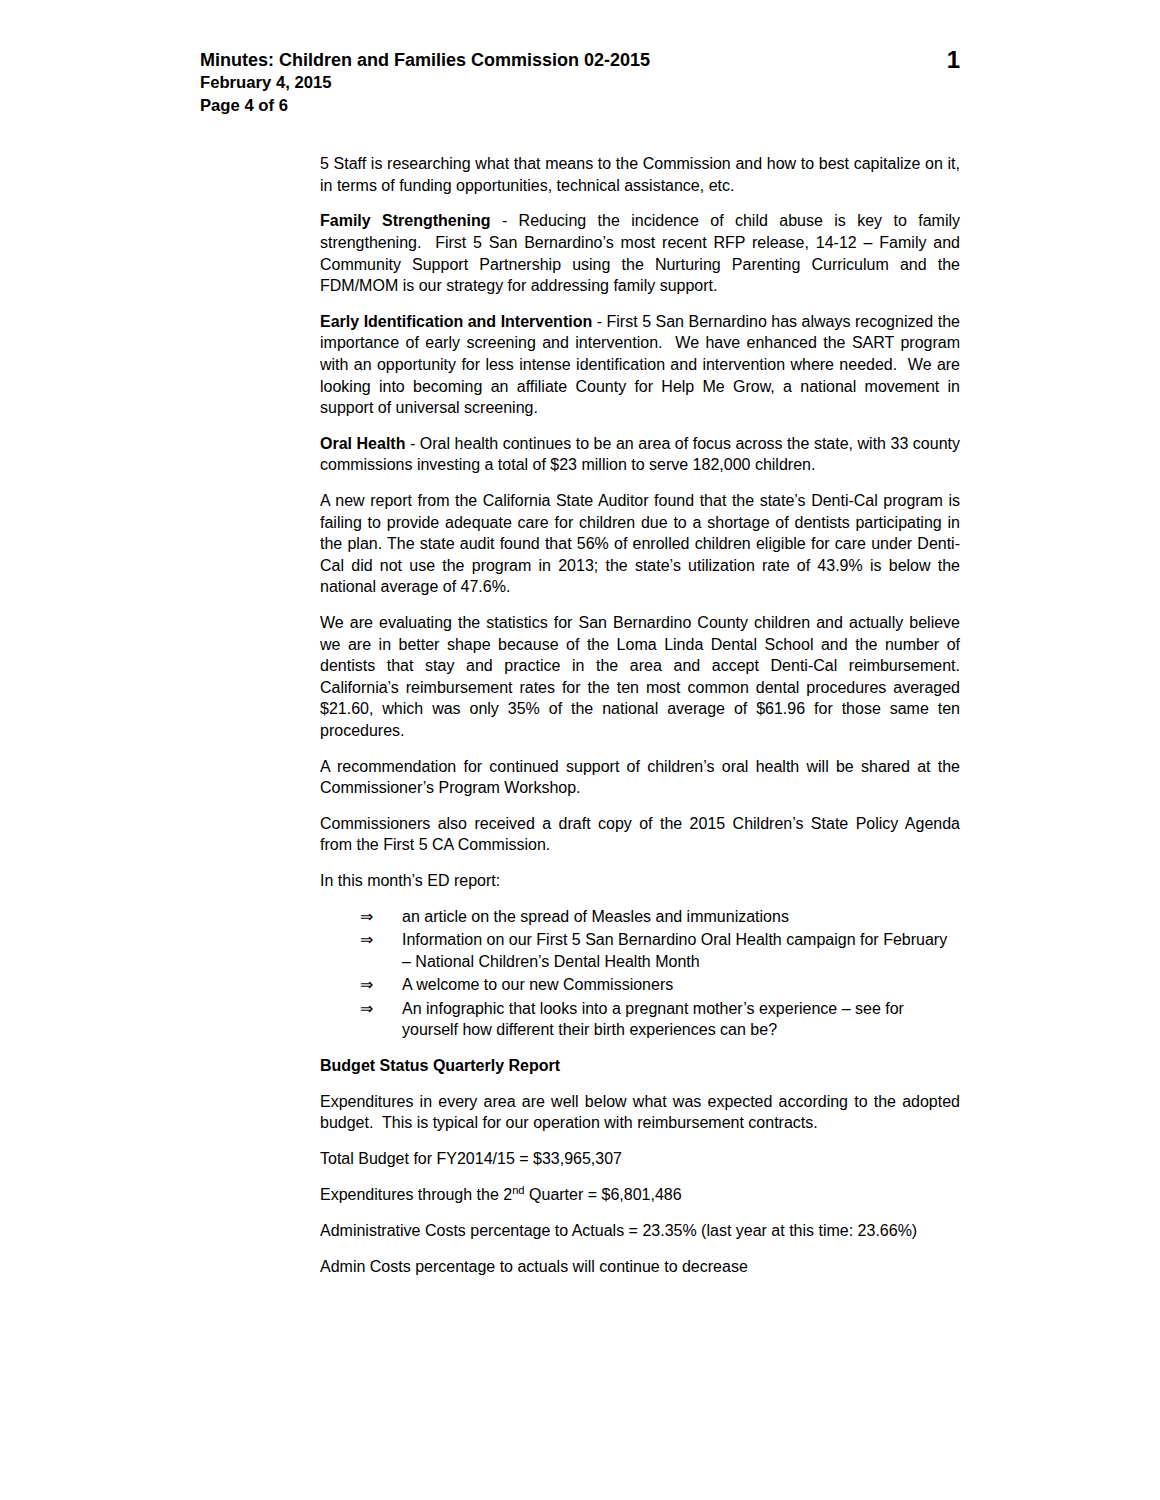Minutes: Children and Families Commission 02-2015
February 4, 2015
Page 4 of 6
1
5 Staff is researching what that means to the Commission and how to best capitalize on it, in terms of funding opportunities, technical assistance, etc.
Family Strengthening - Reducing the incidence of child abuse is key to family strengthening. First 5 San Bernardino’s most recent RFP release, 14-12 – Family and Community Support Partnership using the Nurturing Parenting Curriculum and the FDM/MOM is our strategy for addressing family support.
Early Identification and Intervention - First 5 San Bernardino has always recognized the importance of early screening and intervention. We have enhanced the SART program with an opportunity for less intense identification and intervention where needed. We are looking into becoming an affiliate County for Help Me Grow, a national movement in support of universal screening.
Oral Health - Oral health continues to be an area of focus across the state, with 33 county commissions investing a total of $23 million to serve 182,000 children.
A new report from the California State Auditor found that the state’s Denti-Cal program is failing to provide adequate care for children due to a shortage of dentists participating in the plan. The state audit found that 56% of enrolled children eligible for care under Denti-Cal did not use the program in 2013; the state’s utilization rate of 43.9% is below the national average of 47.6%.
We are evaluating the statistics for San Bernardino County children and actually believe we are in better shape because of the Loma Linda Dental School and the number of dentists that stay and practice in the area and accept Denti-Cal reimbursement. California’s reimbursement rates for the ten most common dental procedures averaged $21.60, which was only 35% of the national average of $61.96 for those same ten procedures.
A recommendation for continued support of children’s oral health will be shared at the Commissioner’s Program Workshop.
Commissioners also received a draft copy of the 2015 Children’s State Policy Agenda from the First 5 CA Commission.
In this month’s ED report:
an article on the spread of Measles and immunizations
Information on our First 5 San Bernardino Oral Health campaign for February – National Children’s Dental Health Month
A welcome to our new Commissioners
An infographic that looks into a pregnant mother’s experience – see for yourself how different their birth experiences can be?
Budget Status Quarterly Report
Expenditures in every area are well below what was expected according to the adopted budget. This is typical for our operation with reimbursement contracts.
Total Budget for FY2014/15 = $33,965,307
Expenditures through the 2nd Quarter = $6,801,486
Administrative Costs percentage to Actuals = 23.35% (last year at this time: 23.66%)
Admin Costs percentage to actuals will continue to decrease